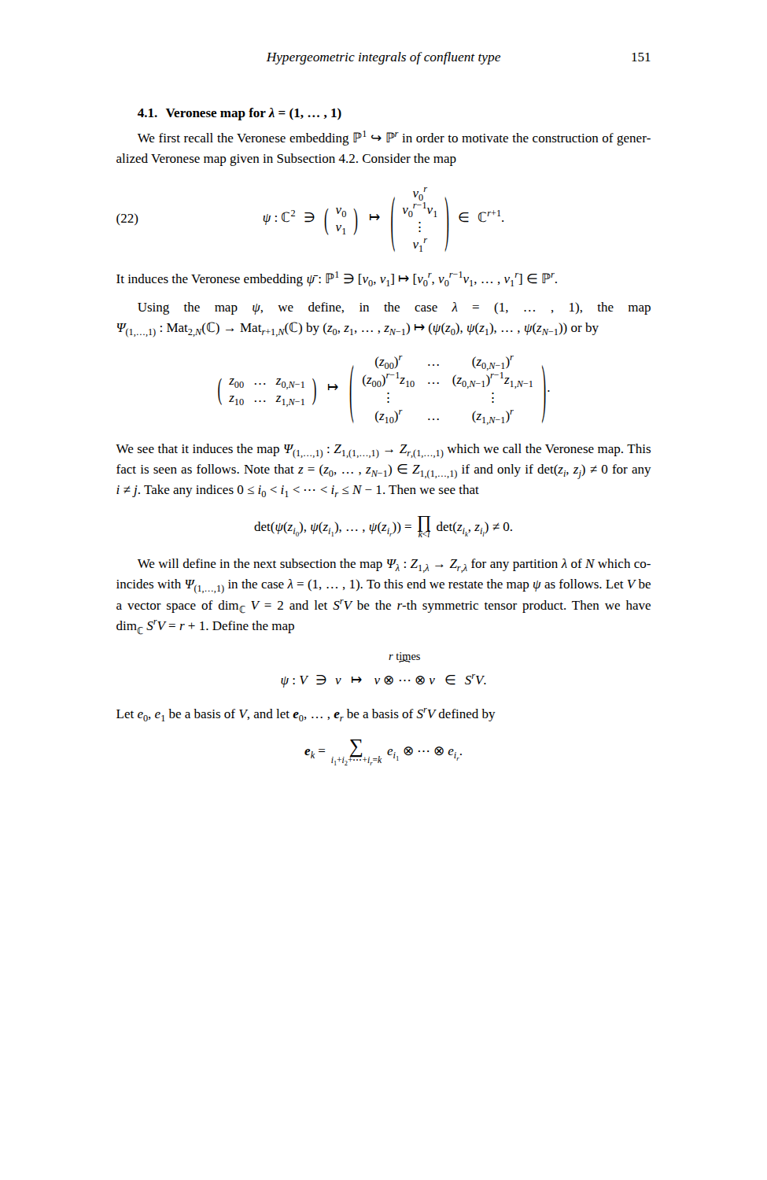Hypergeometric integrals of confluent type 151
4.1. Veronese map for λ = (1, … , 1)
We first recall the Veronese embedding 1 ↪ r in order to motivate the construction of generalized Veronese map given in Subsection 4.2. Consider the map
(22) ψ : 2 ∋ (
| v 0 |
| v 1 |
) ↦ (
| v 0 r |
| v 0 r −1 v 1 |
| ⋮ |
| v 1 r |
) ∈ r+1.
It induces the Veronese embedding ψ̄ : 1 ∋ [v0, v1] ↦ [v0r, v0r−1v1, … , v1r] ∈ r.
Using the map ψ, we define, in the case λ = (1, … , 1), the map Ψ(1,…,1) : Mat2,N( ) → Matr+1,N( ) by (z0, z1, … , zN−1) ↦ (ψ(z0), ψ(z1), … , ψ(zN−1)) or by
(
| z 00 | … | z 0, N −1 |
| z 10 | … | z 1, N −1 |
) ↦ (
| ( z 00 ) r | … | ( z 0, N −1 ) r |
| ( z 00 ) r −1 z 10 | … | ( z 0, N −1 ) r −1 z 1, N −1 |
| ⋮ | | ⋮ |
| ( z 10 ) r | … | ( z 1, N −1 ) r |
) .
We see that it induces the map Ψ(1,…,1) : Z1,(1,…,1) → Zr,(1,…,1) which we call the Veronese map. This fact is seen as follows. Note that z = (z0, … , zN−1) ∈ Z1,(1,…,1) if and only if det(zi, zj) ≠ 0 for any i ≠ j. Take any indices 0 ≤ i0 < i1 < ⋯ < ir ≤ N − 1. Then we see that
det(ψ(zi0), ψ(zi1), … , ψ(zir)) = ∏ k<l det(zik, zil) ≠ 0.
We will define in the next subsection the map Ψλ : Z1,λ → Zr,λ for any partition λ of N which coincides with Ψ(1,…,1) in the case λ = (1, … , 1). To this end we restate the map ψ as follows. Let V be a vector space of dim V = 2 and let SrV be the r-th symmetric tensor product. Then we have dim SrV = r + 1. Define the map
ψ : V ∋ v ↦ r times ⏞ v ⊗ ⋯ ⊗ v ∈ SrV.
Let e0, e1 be a basis of V, and let e0, … , er be a basis of SrV defined by
ek = ∑ i1+i2+⋯+ir=k ei1 ⊗ ⋯ ⊗ eir.